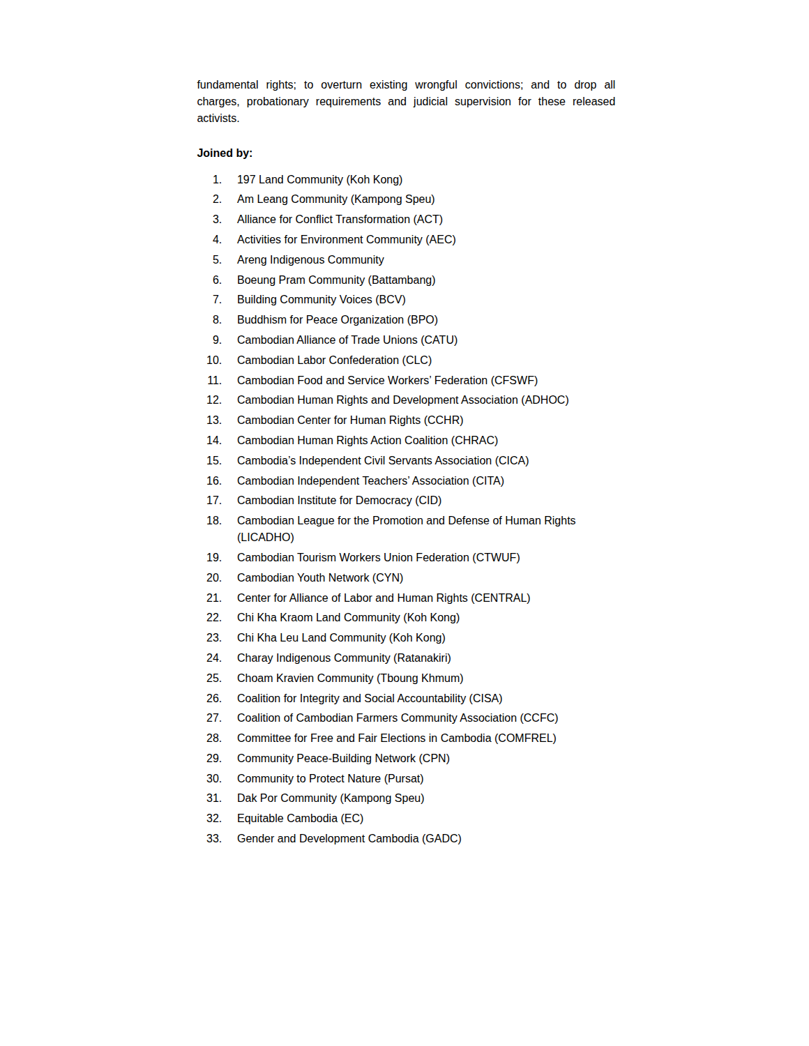fundamental rights; to overturn existing wrongful convictions; and to drop all charges, probationary requirements and judicial supervision for these released activists.
Joined by:
197 Land Community (Koh Kong)
Am Leang Community (Kampong Speu)
Alliance for Conflict Transformation (ACT)
Activities for Environment Community (AEC)
Areng Indigenous Community
Boeung Pram Community (Battambang)
Building Community Voices (BCV)
Buddhism for Peace Organization (BPO)
Cambodian Alliance of Trade Unions (CATU)
Cambodian Labor Confederation (CLC)
Cambodian Food and Service Workers’ Federation (CFSWF)
Cambodian Human Rights and Development Association (ADHOC)
Cambodian Center for Human Rights (CCHR)
Cambodian Human Rights Action Coalition (CHRAC)
Cambodia’s Independent Civil Servants Association (CICA)
Cambodian Independent Teachers’ Association (CITA)
Cambodian Institute for Democracy (CID)
Cambodian League for the Promotion and Defense of Human Rights (LICADHO)
Cambodian Tourism Workers Union Federation (CTWUF)
Cambodian Youth Network (CYN)
Center for Alliance of Labor and Human Rights (CENTRAL)
Chi Kha Kraom Land Community (Koh Kong)
Chi Kha Leu Land Community (Koh Kong)
Charay Indigenous Community (Ratanakiri)
Choam Kravien Community (Tboung Khmum)
Coalition for Integrity and Social Accountability (CISA)
Coalition of Cambodian Farmers Community Association (CCFC)
Committee for Free and Fair Elections in Cambodia (COMFREL)
Community Peace-Building Network (CPN)
Community to Protect Nature (Pursat)
Dak Por Community (Kampong Speu)
Equitable Cambodia (EC)
Gender and Development Cambodia (GADC)